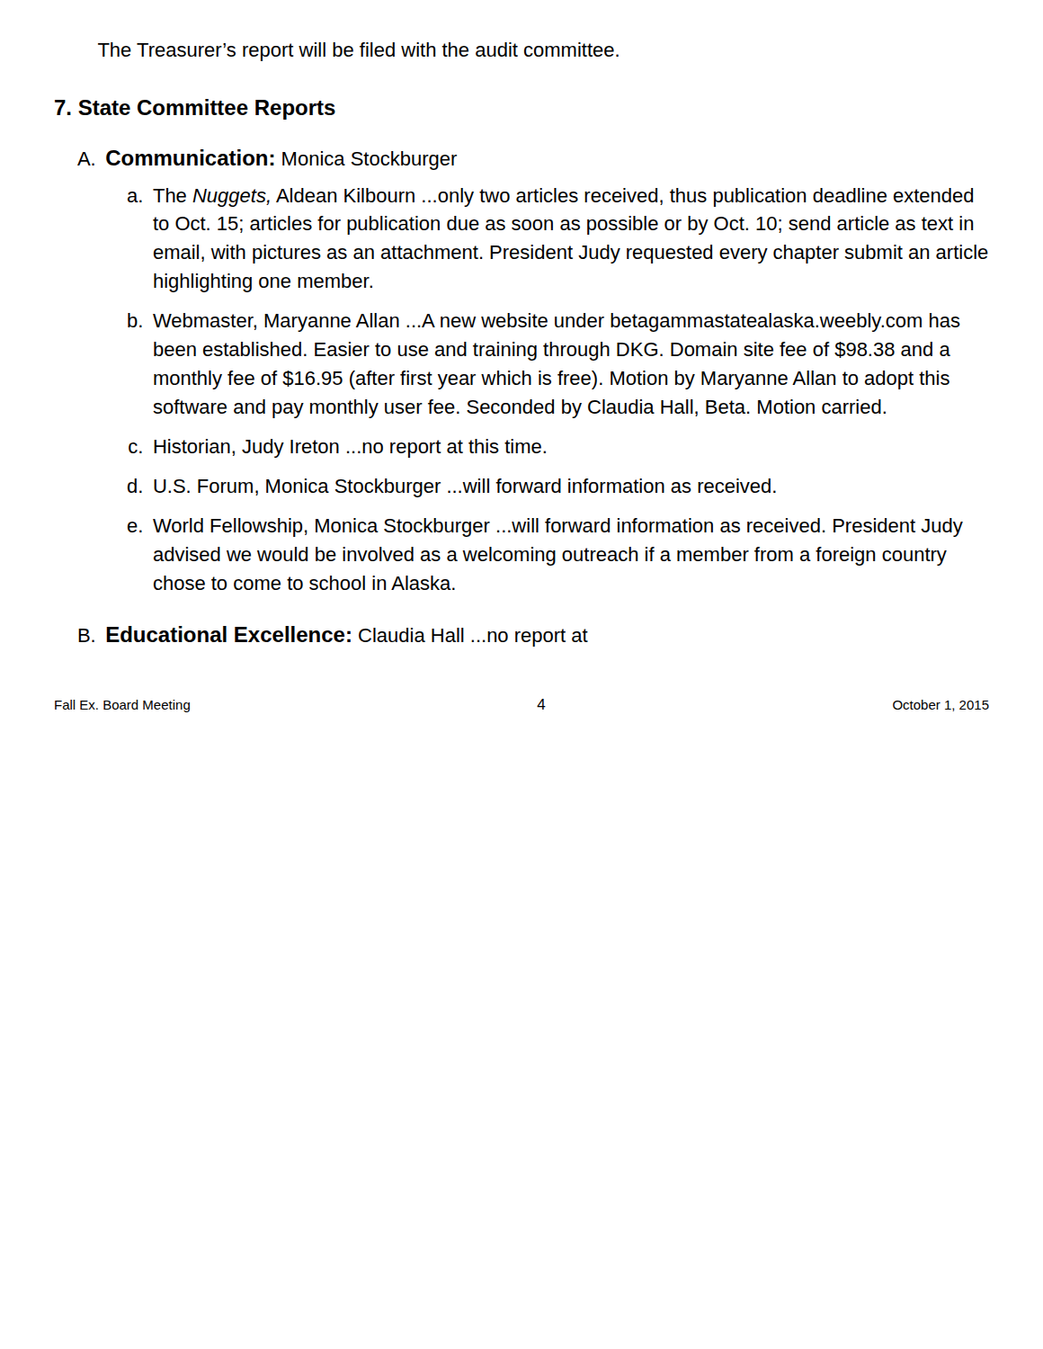The Treasurer’s report will be filed with the audit committee.
7. State Committee Reports
Communication: Monica Stockburger
The Nuggets, Aldean Kilbourn ...only two articles received, thus publication deadline extended to Oct. 15; articles for publication due as soon as possible or by Oct. 10; send article as text in email, with pictures as an attachment. President Judy requested every chapter submit an article highlighting one member.
Webmaster, Maryanne Allan ...A new website under betagammastatealaska.weebly.com has been established. Easier to use and training through DKG. Domain site fee of $98.38 and a monthly fee of $16.95 (after first year which is free). Motion by Maryanne Allan to adopt this software and pay monthly user fee. Seconded by Claudia Hall, Beta. Motion carried.
Historian, Judy Ireton ...no report at this time.
U.S. Forum, Monica Stockburger ...will forward information as received.
World Fellowship, Monica Stockburger ...will forward information as received. President Judy advised we would be involved as a welcoming outreach if a member from a foreign country chose to come to school in Alaska.
Educational Excellence: Claudia Hall ...no report at
Fall Ex. Board Meeting 4 October 1, 2015